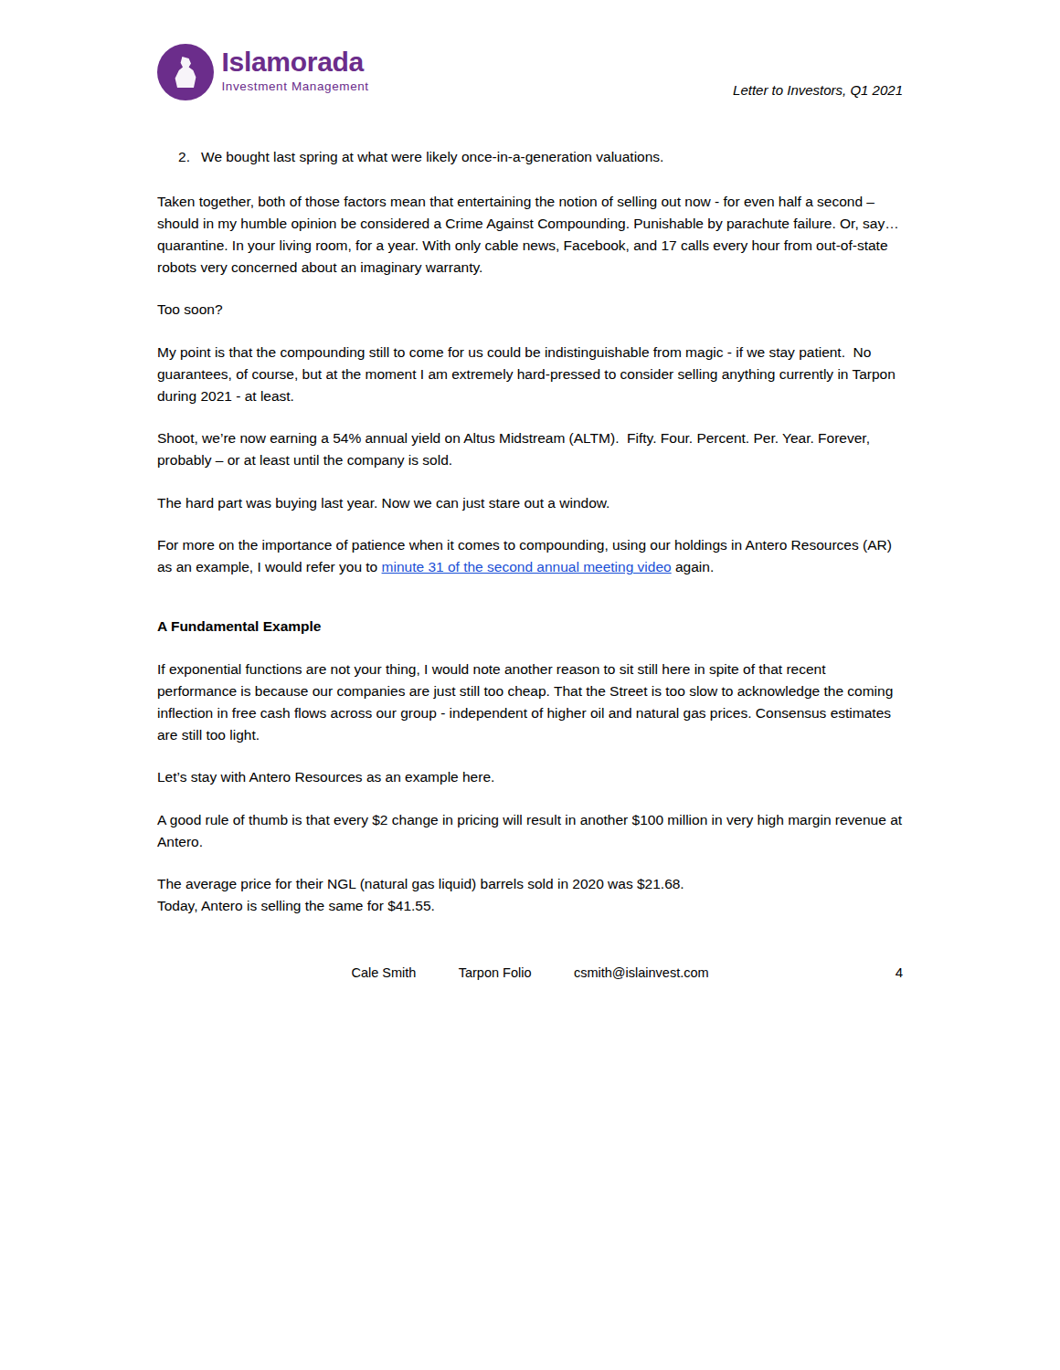Islamorada
Investment Management
Letter to Investors, Q1 2021
We bought last spring at what were likely once-in-a-generation valuations.
Taken together, both of those factors mean that entertaining the notion of selling out now - for even half a second – should in my humble opinion be considered a Crime Against Compounding. Punishable by parachute failure. Or, say…quarantine. In your living room, for a year. With only cable news, Facebook, and 17 calls every hour from out-of-state robots very concerned about an imaginary warranty.
Too soon?
My point is that the compounding still to come for us could be indistinguishable from magic - if we stay patient. No guarantees, of course, but at the moment I am extremely hard-pressed to consider selling anything currently in Tarpon during 2021 - at least.
Shoot, we’re now earning a 54% annual yield on Altus Midstream (ALTM). Fifty. Four. Percent. Per. Year. Forever, probably – or at least until the company is sold.
The hard part was buying last year. Now we can just stare out a window.
For more on the importance of patience when it comes to compounding, using our holdings in Antero Resources (AR) as an example, I would refer you to minute 31 of the second annual meeting video again.
A Fundamental Example
If exponential functions are not your thing, I would note another reason to sit still here in spite of that recent performance is because our companies are just still too cheap. That the Street is too slow to acknowledge the coming inflection in free cash flows across our group - independent of higher oil and natural gas prices. Consensus estimates are still too light.
Let’s stay with Antero Resources as an example here.
A good rule of thumb is that every $2 change in pricing will result in another $100 million in very high margin revenue at Antero.
The average price for their NGL (natural gas liquid) barrels sold in 2020 was $21.68.
Today, Antero is selling the same for $41.55.
Cale Smith Tarpon Folio csmith@islainvest.com
4